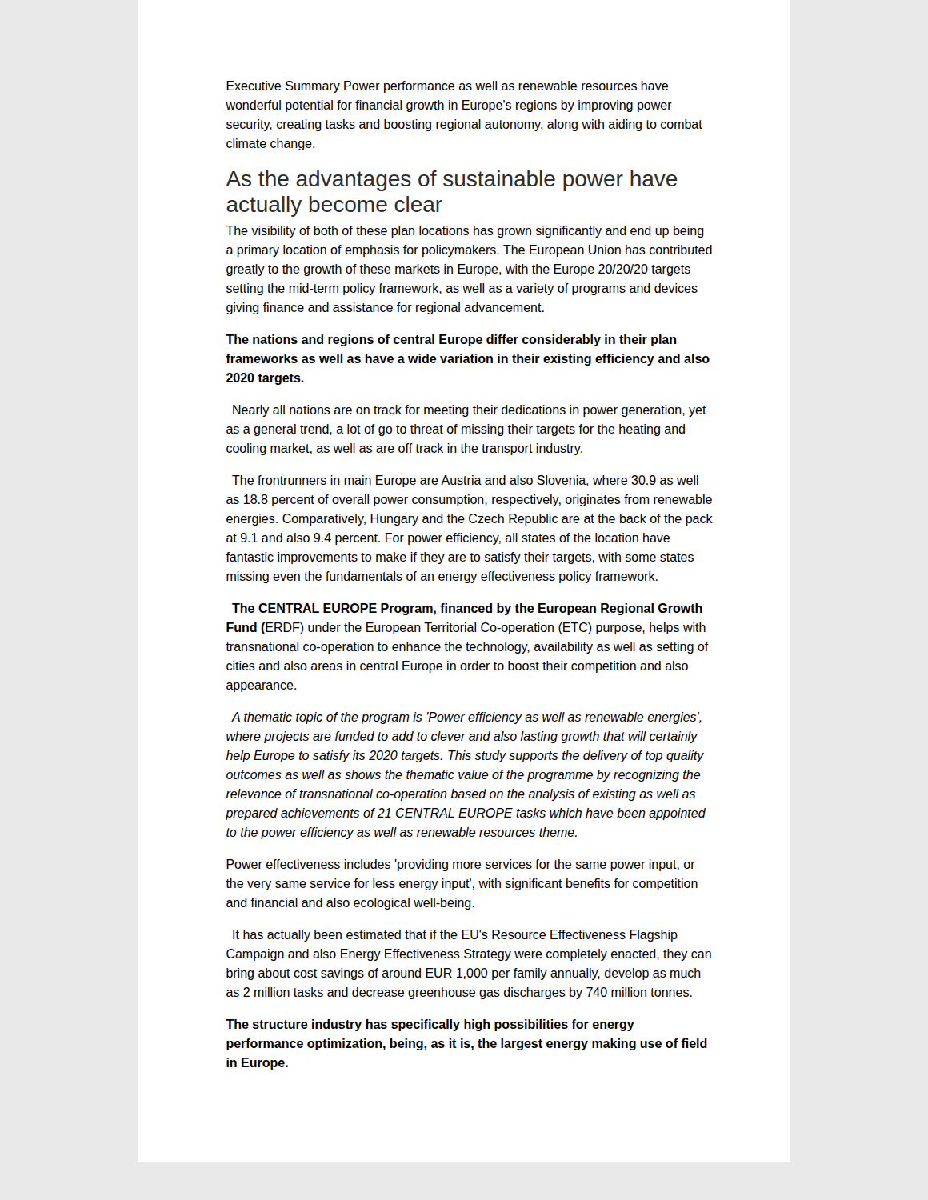Executive Summary Power performance as well as renewable resources have wonderful potential for financial growth in Europe's regions by improving power security, creating tasks and boosting regional autonomy, along with aiding to combat climate change.
As the advantages of sustainable power have actually become clear
The visibility of both of these plan locations has grown significantly and end up being a primary location of emphasis for policymakers. The European Union has contributed greatly to the growth of these markets in Europe, with the Europe 20/20/20 targets setting the mid-term policy framework, as well as a variety of programs and devices giving finance and assistance for regional advancement.
The nations and regions of central Europe differ considerably in their plan frameworks as well as have a wide variation in their existing efficiency and also 2020 targets.
Nearly all nations are on track for meeting their dedications in power generation, yet as a general trend, a lot of go to threat of missing their targets for the heating and cooling market, as well as are off track in the transport industry.
The frontrunners in main Europe are Austria and also Slovenia, where 30.9 as well as 18.8 percent of overall power consumption, respectively, originates from renewable energies. Comparatively, Hungary and the Czech Republic are at the back of the pack at 9.1 and also 9.4 percent. For power efficiency, all states of the location have fantastic improvements to make if they are to satisfy their targets, with some states missing even the fundamentals of an energy effectiveness policy framework.
The CENTRAL EUROPE Program, financed by the European Regional Growth Fund (ERDF) under the European Territorial Co-operation (ETC) purpose, helps with transnational co-operation to enhance the technology, availability as well as setting of cities and also areas in central Europe in order to boost their competition and also appearance.
A thematic topic of the program is 'Power efficiency as well as renewable energies', where projects are funded to add to clever and also lasting growth that will certainly help Europe to satisfy its 2020 targets. This study supports the delivery of top quality outcomes as well as shows the thematic value of the programme by recognizing the relevance of transnational co-operation based on the analysis of existing as well as prepared achievements of 21 CENTRAL EUROPE tasks which have been appointed to the power efficiency as well as renewable resources theme.
Power effectiveness includes 'providing more services for the same power input, or the very same service for less energy input', with significant benefits for competition and financial and also ecological well-being.
It has actually been estimated that if the EU's Resource Effectiveness Flagship Campaign and also Energy Effectiveness Strategy were completely enacted, they can bring about cost savings of around EUR 1,000 per family annually, develop as much as 2 million tasks and decrease greenhouse gas discharges by 740 million tonnes.
The structure industry has specifically high possibilities for energy performance optimization, being, as it is, the largest energy making use of field in Europe.